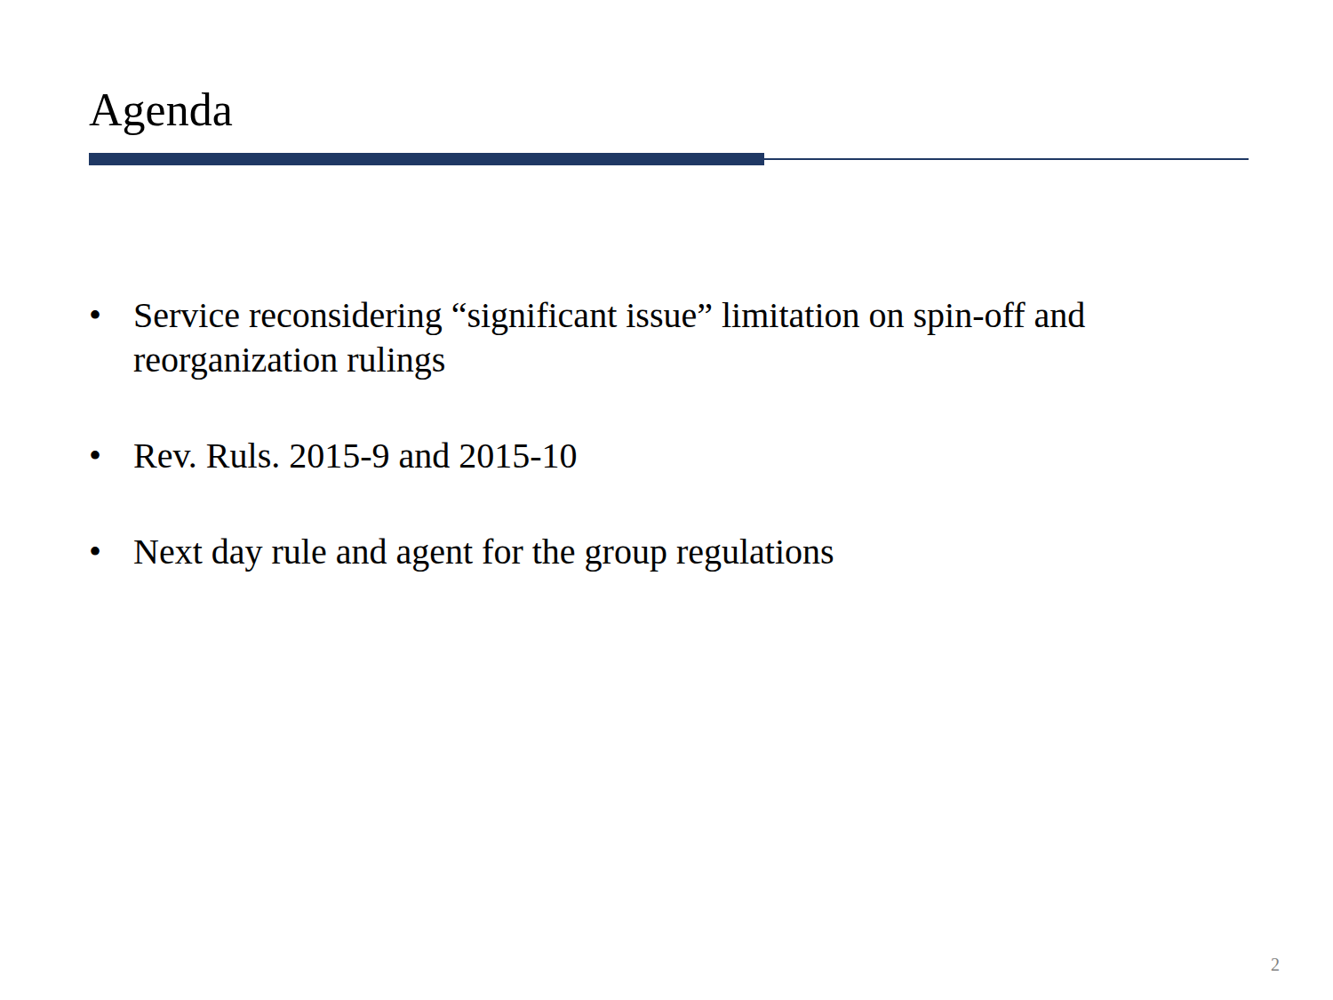Agenda
Service reconsidering “significant issue” limitation on spin-off and reorganization rulings
Rev. Ruls. 2015-9 and 2015-10
Next day rule and agent for the group regulations
2